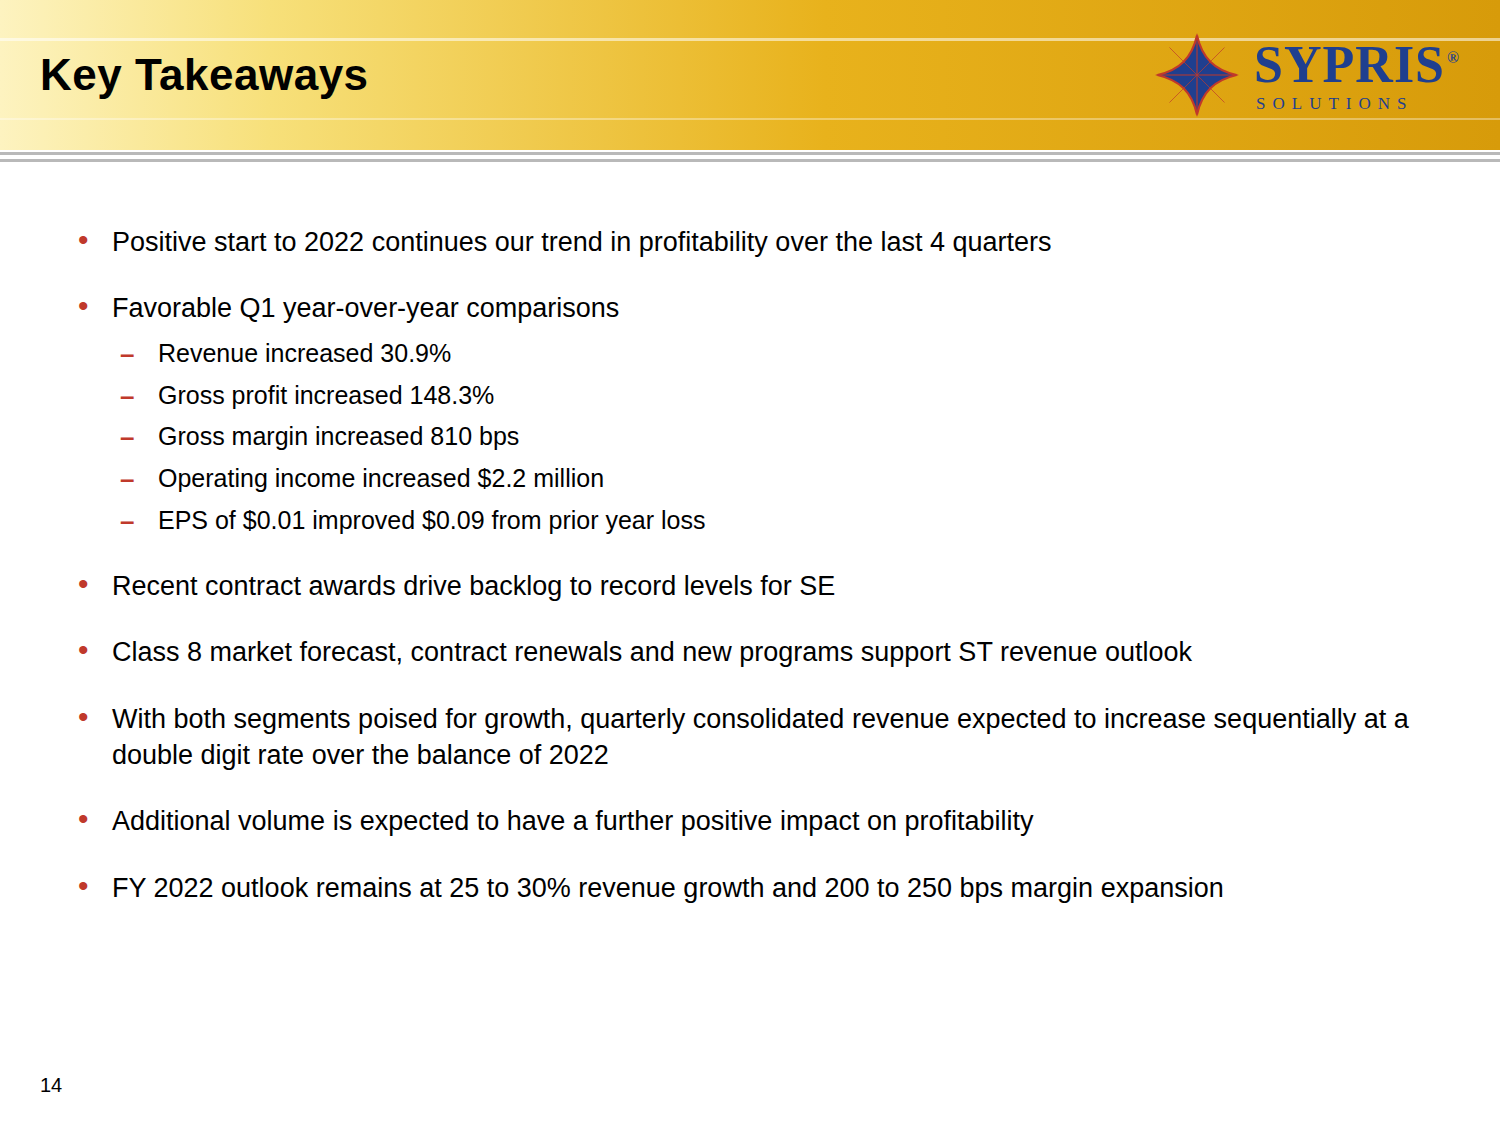Key Takeaways
SYPRIS®
SOLUTIONS
Positive start to 2022 continues our trend in profitability over the last 4 quarters
Favorable Q1 year-over-year comparisons
Revenue increased 30.9%
Gross profit increased 148.3%
Gross margin increased 810 bps
Operating income increased $2.2 million
EPS of $0.01 improved $0.09 from prior year loss
Recent contract awards drive backlog to record levels for SE
Class 8 market forecast, contract renewals and new programs support ST revenue outlook
With both segments poised for growth, quarterly consolidated revenue expected to increase sequentially at a double digit rate over the balance of 2022
Additional volume is expected to have a further positive impact on profitability
FY 2022 outlook remains at 25 to 30% revenue growth and 200 to 250 bps margin expansion
14